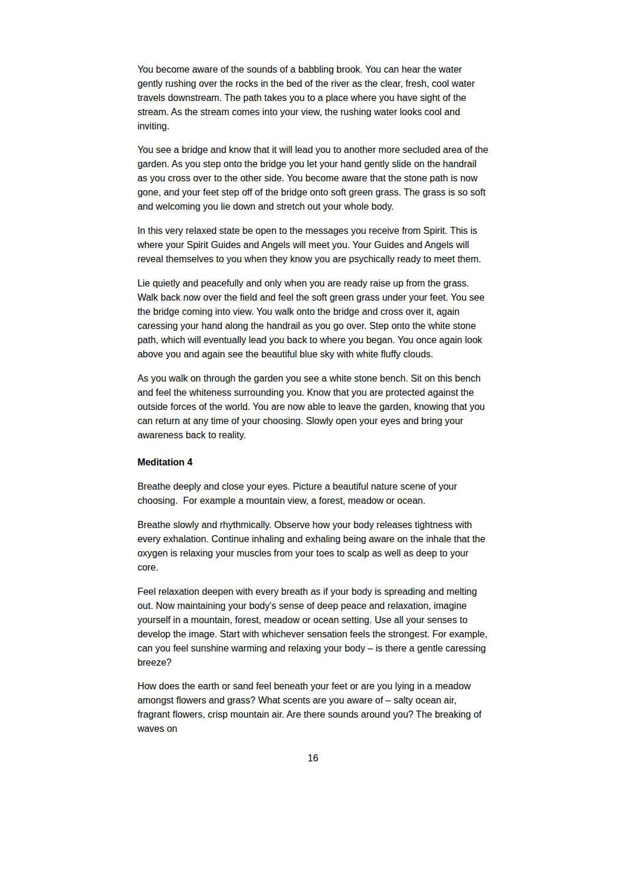You become aware of the sounds of a babbling brook. You can hear the water gently rushing over the rocks in the bed of the river as the clear, fresh, cool water travels downstream. The path takes you to a place where you have sight of the stream. As the stream comes into your view, the rushing water looks cool and inviting.
You see a bridge and know that it will lead you to another more secluded area of the garden. As you step onto the bridge you let your hand gently slide on the handrail as you cross over to the other side. You become aware that the stone path is now gone, and your feet step off of the bridge onto soft green grass. The grass is so soft and welcoming you lie down and stretch out your whole body.
In this very relaxed state be open to the messages you receive from Spirit. This is where your Spirit Guides and Angels will meet you. Your Guides and Angels will reveal themselves to you when they know you are psychically ready to meet them.
Lie quietly and peacefully and only when you are ready raise up from the grass. Walk back now over the field and feel the soft green grass under your feet. You see the bridge coming into view. You walk onto the bridge and cross over it, again caressing your hand along the handrail as you go over. Step onto the white stone path, which will eventually lead you back to where you began. You once again look above you and again see the beautiful blue sky with white fluffy clouds.
As you walk on through the garden you see a white stone bench. Sit on this bench and feel the whiteness surrounding you. Know that you are protected against the outside forces of the world. You are now able to leave the garden, knowing that you can return at any time of your choosing. Slowly open your eyes and bring your awareness back to reality.
Meditation 4
Breathe deeply and close your eyes. Picture a beautiful nature scene of your choosing. For example a mountain view, a forest, meadow or ocean.
Breathe slowly and rhythmically. Observe how your body releases tightness with every exhalation. Continue inhaling and exhaling being aware on the inhale that the oxygen is relaxing your muscles from your toes to scalp as well as deep to your core.
Feel relaxation deepen with every breath as if your body is spreading and melting out. Now maintaining your body's sense of deep peace and relaxation, imagine yourself in a mountain, forest, meadow or ocean setting. Use all your senses to develop the image. Start with whichever sensation feels the strongest. For example, can you feel sunshine warming and relaxing your body – is there a gentle caressing breeze?
How does the earth or sand feel beneath your feet or are you lying in a meadow amongst flowers and grass? What scents are you aware of – salty ocean air, fragrant flowers, crisp mountain air. Are there sounds around you? The breaking of waves on
16